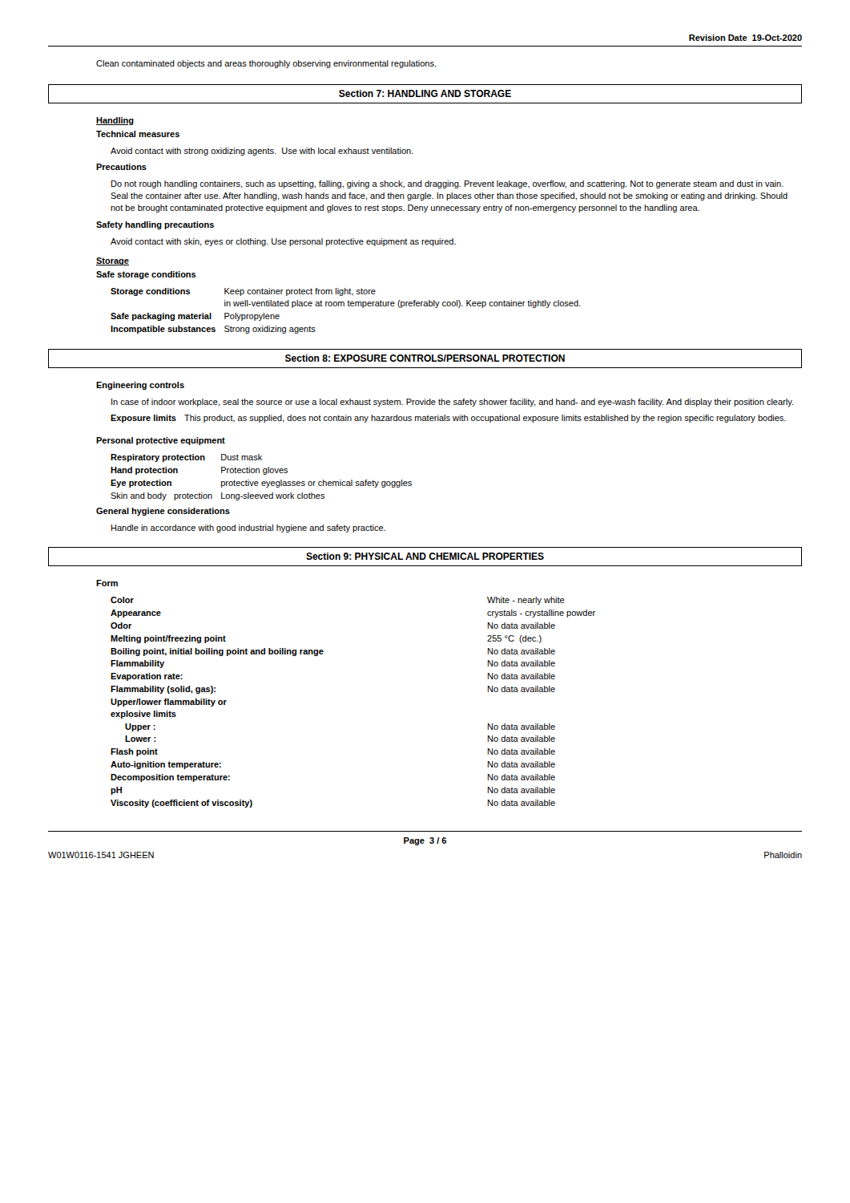Revision Date 19-Oct-2020
Clean contaminated objects and areas thoroughly observing environmental regulations.
Section 7: HANDLING AND STORAGE
Handling
Technical measures
Avoid contact with strong oxidizing agents. Use with local exhaust ventilation.
Precautions
Do not rough handling containers, such as upsetting, falling, giving a shock, and dragging. Prevent leakage, overflow, and scattering. Not to generate steam and dust in vain. Seal the container after use. After handling, wash hands and face, and then gargle. In places other than those specified, should not be smoking or eating and drinking. Should not be brought contaminated protective equipment and gloves to rest stops. Deny unnecessary entry of non-emergency personnel to the handling area.
Safety handling precautions
Avoid contact with skin, eyes or clothing. Use personal protective equipment as required.
Storage
Safe storage conditions
| Storage conditions | Keep container protect from light, store in well-ventilated place at room temperature (preferably cool). Keep container tightly closed. |
| Safe packaging material | Polypropylene |
| Incompatible substances | Strong oxidizing agents |
Section 8: EXPOSURE CONTROLS/PERSONAL PROTECTION
Engineering controls
In case of indoor workplace, seal the source or use a local exhaust system. Provide the safety shower facility, and hand- and eye-wash facility. And display their position clearly.
| Exposure limits | This product, as supplied, does not contain any hazardous materials with occupational exposure limits established by the region specific regulatory bodies. |
Personal protective equipment
| Respiratory protection | Dust mask |
| Hand protection | Protection gloves |
| Eye protection | protective eyeglasses or chemical safety goggles |
| Skin and body protection | Long-sleeved work clothes |
General hygiene considerations
Handle in accordance with good industrial hygiene and safety practice.
Section 9: PHYSICAL AND CHEMICAL PROPERTIES
Form
| Color | White - nearly white |
| Appearance | crystals - crystalline powder |
| Odor | No data available |
| Melting point/freezing point | 255 °C (dec.) |
| Boiling point, initial boiling point and boiling range | No data available |
| Flammability | No data available |
| Evaporation rate: | No data available |
| Flammability (solid, gas): | No data available |
| Upper/lower flammability or explosive limits | |
| Upper : | No data available |
| Lower : | No data available |
| Flash point | No data available |
| Auto-ignition temperature: | No data available |
| Decomposition temperature: | No data available |
| pH | No data available |
| Viscosity (coefficient of viscosity) | No data available |
Page 3 / 6
W01W0116-1541 JGHEEN Phalloidin